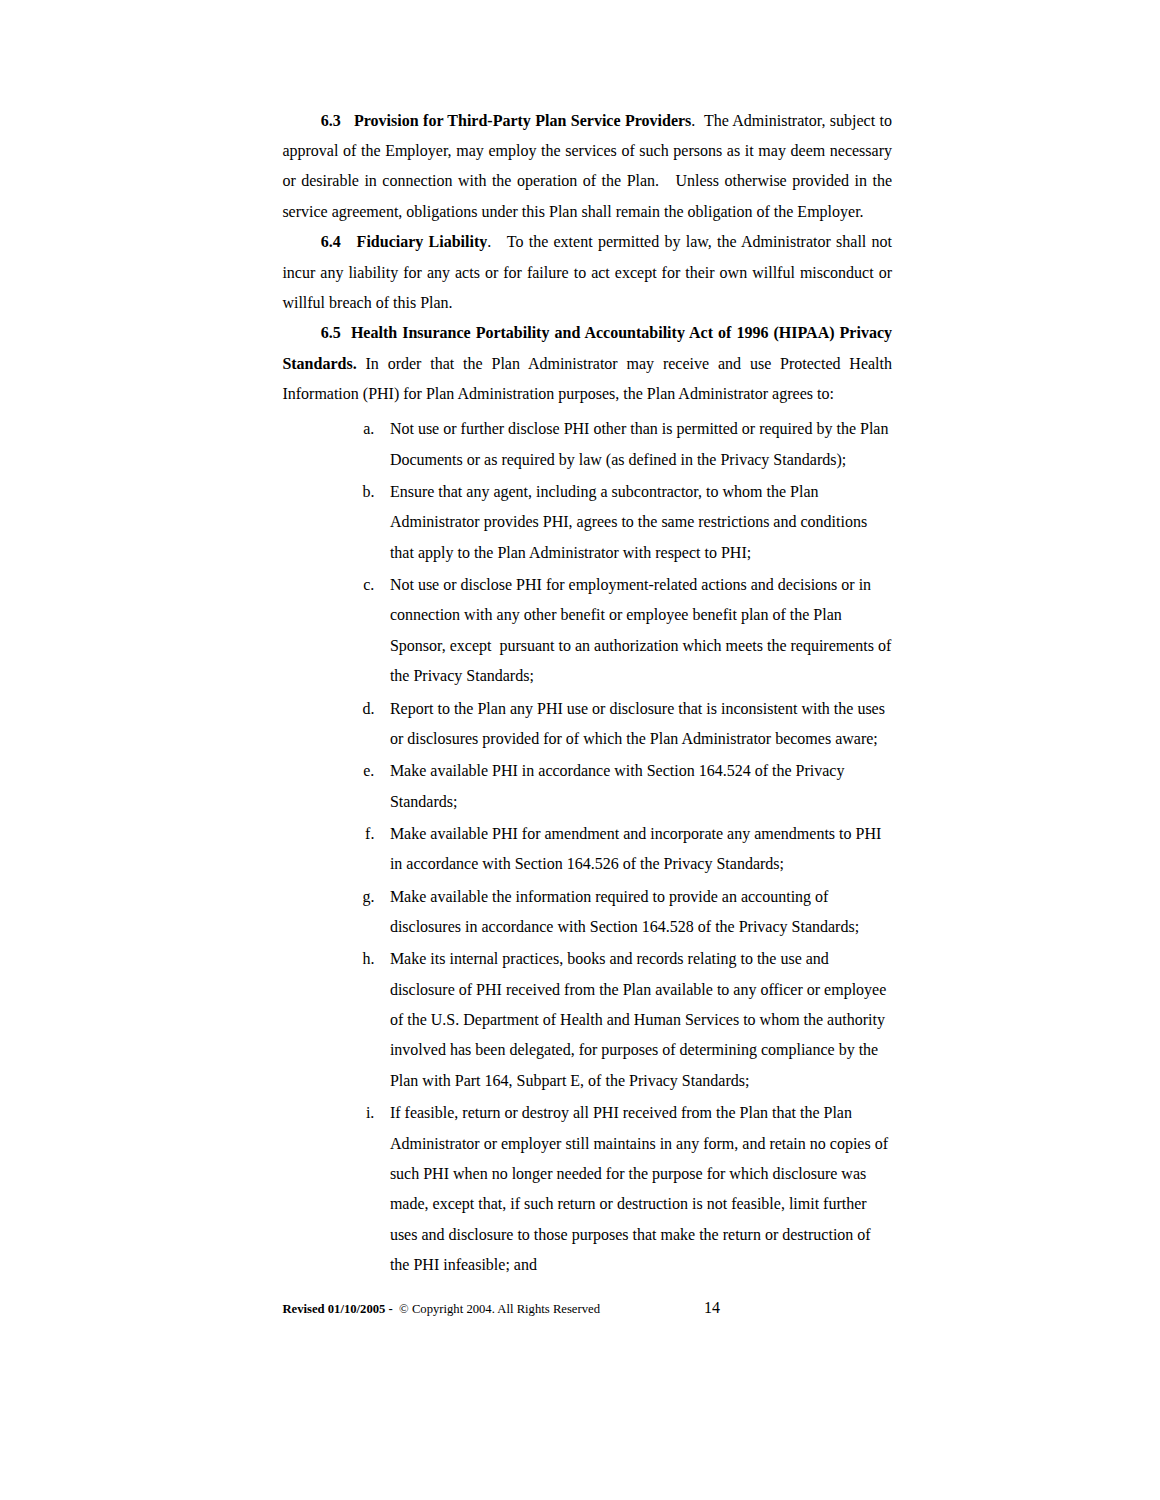6.3 Provision for Third-Party Plan Service Providers. The Administrator, subject to approval of the Employer, may employ the services of such persons as it may deem necessary or desirable in connection with the operation of the Plan. Unless otherwise provided in the service agreement, obligations under this Plan shall remain the obligation of the Employer.
6.4 Fiduciary Liability. To the extent permitted by law, the Administrator shall not incur any liability for any acts or for failure to act except for their own willful misconduct or willful breach of this Plan.
6.5 Health Insurance Portability and Accountability Act of 1996 (HIPAA) Privacy Standards. In order that the Plan Administrator may receive and use Protected Health Information (PHI) for Plan Administration purposes, the Plan Administrator agrees to:
Not use or further disclose PHI other than is permitted or required by the Plan Documents or as required by law (as defined in the Privacy Standards);
Ensure that any agent, including a subcontractor, to whom the Plan Administrator provides PHI, agrees to the same restrictions and conditions that apply to the Plan Administrator with respect to PHI;
Not use or disclose PHI for employment-related actions and decisions or in connection with any other benefit or employee benefit plan of the Plan Sponsor, except pursuant to an authorization which meets the requirements of the Privacy Standards;
Report to the Plan any PHI use or disclosure that is inconsistent with the uses or disclosures provided for of which the Plan Administrator becomes aware;
Make available PHI in accordance with Section 164.524 of the Privacy Standards;
Make available PHI for amendment and incorporate any amendments to PHI in accordance with Section 164.526 of the Privacy Standards;
Make available the information required to provide an accounting of disclosures in accordance with Section 164.528 of the Privacy Standards;
Make its internal practices, books and records relating to the use and disclosure of PHI received from the Plan available to any officer or employee of the U.S. Department of Health and Human Services to whom the authority involved has been delegated, for purposes of determining compliance by the Plan with Part 164, Subpart E, of the Privacy Standards;
If feasible, return or destroy all PHI received from the Plan that the Plan Administrator or employer still maintains in any form, and retain no copies of such PHI when no longer needed for the purpose for which disclosure was made, except that, if such return or destruction is not feasible, limit further uses and disclosure to those purposes that make the return or destruction of the PHI infeasible; and
Revised 01/10/2005 - © Copyright 2004. All Rights Reserved 14